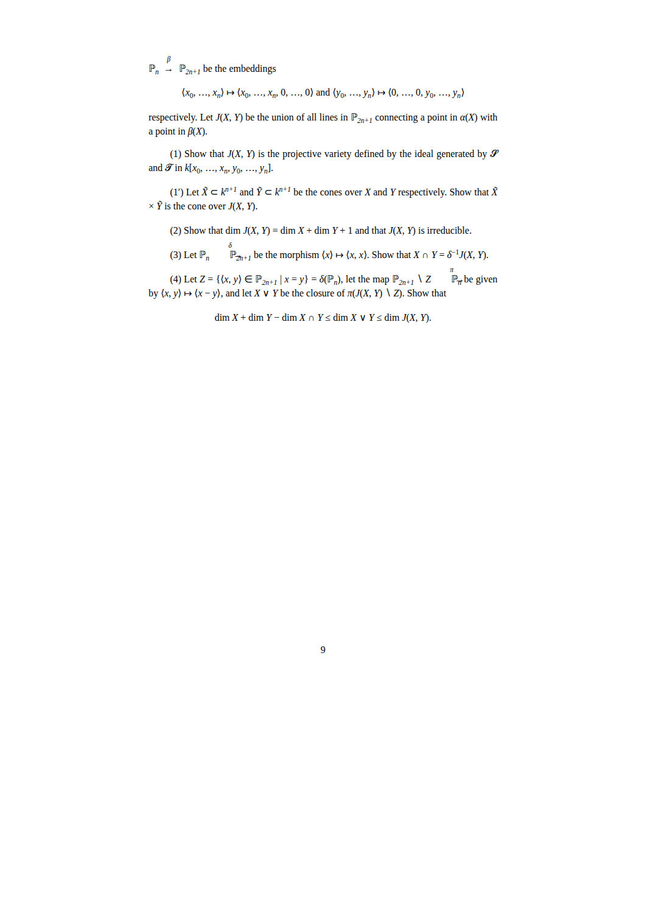ℙn β→ ℙ2n+1 be the embeddings
⟨x0, …, xn⟩ ↦ ⟨x0, …, xn, 0, …, 0⟩ and ⟨y0, …, yn⟩ ↦ ⟨0, …, 0, y0, …, yn⟩
respectively. Let J(X, Y) be the union of all lines in ℙ2n+1 connecting a point in α(X) with a point in β(X).
(1) Show that J(X, Y) is the projective variety defined by the ideal generated by 𝓢 and 𝓣 in k[x0, …, xn, y0, …, yn].
(1′) Let X̃ ⊂ kn+1 and Ỹ ⊂ kn+1 be the cones over X and Y respectively. Show that X̃ × Ỹ is the cone over J(X, Y).
(2) Show that dim J(X, Y) = dim X + dim Y + 1 and that J(X, Y) is irreducible.
(3) Let ℙn δ→ ℙ2n+1 be the morphism ⟨x⟩ ↦ ⟨x, x⟩. Show that X ∩ Y = δ−1J(X, Y).
(4) Let Z = {⟨x, y⟩ ∈ ℙ2n+1 | x = y} = δ(ℙn), let the map ℙ2n+1 ∖ Z π→ ℙn be given by ⟨x, y⟩ ↦ ⟨x − y⟩, and let X ∨ Y be the closure of π(J(X, Y) ∖ Z). Show that
dim X + dim Y − dim X ∩ Y ≤ dim X ∨ Y ≤ dim J(X, Y).
9